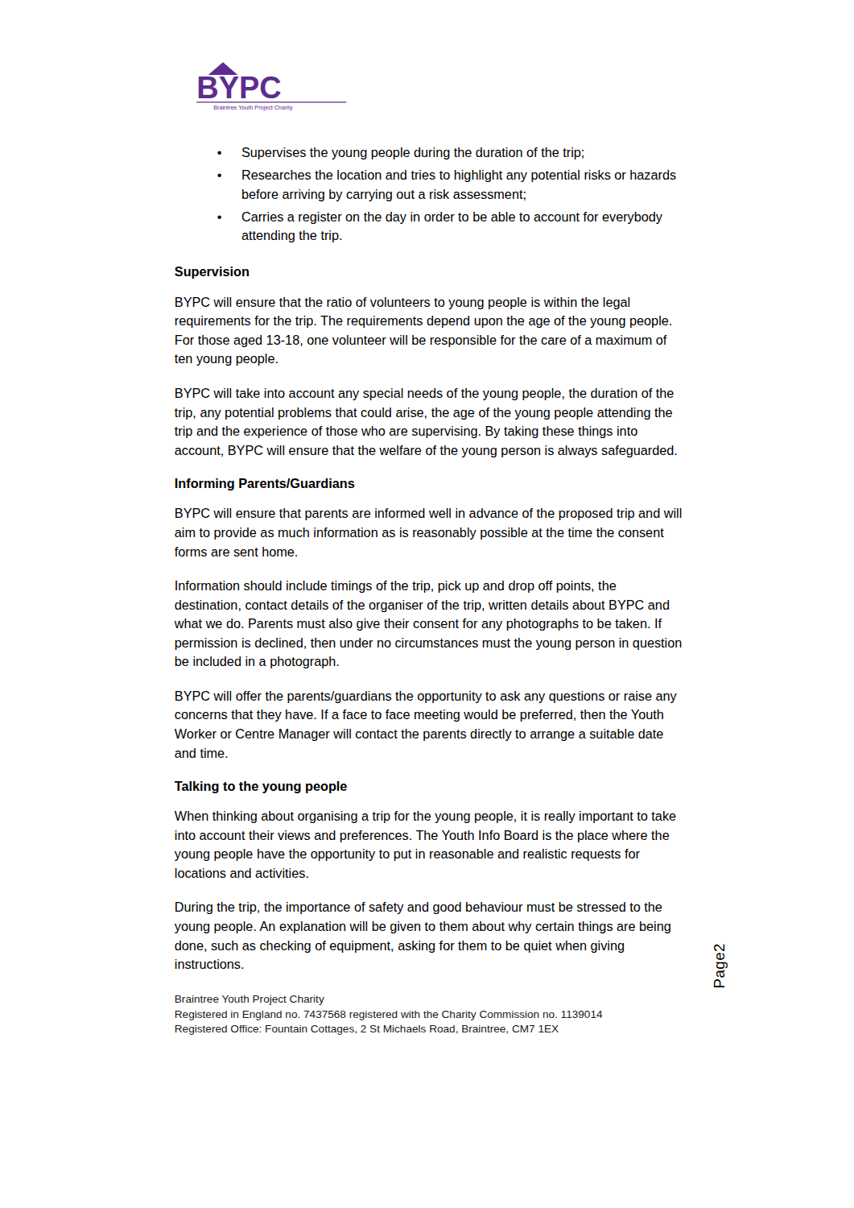BYPC Braintree Youth Project Charity
Supervises the young people during the duration of the trip;
Researches the location and tries to highlight any potential risks or hazards before arriving by carrying out a risk assessment;
Carries a register on the day in order to be able to account for everybody attending the trip.
Supervision
BYPC will ensure that the ratio of volunteers to young people is within the legal requirements for the trip. The requirements depend upon the age of the young people. For those aged 13-18, one volunteer will be responsible for the care of a maximum of ten young people.
BYPC will take into account any special needs of the young people, the duration of the trip, any potential problems that could arise, the age of the young people attending the trip and the experience of those who are supervising. By taking these things into account, BYPC will ensure that the welfare of the young person is always safeguarded.
Informing Parents/Guardians
BYPC will ensure that parents are informed well in advance of the proposed trip and will aim to provide as much information as is reasonably possible at the time the consent forms are sent home.
Information should include timings of the trip, pick up and drop off points, the destination, contact details of the organiser of the trip, written details about BYPC and what we do. Parents must also give their consent for any photographs to be taken. If permission is declined, then under no circumstances must the young person in question be included in a photograph.
BYPC will offer the parents/guardians the opportunity to ask any questions or raise any concerns that they have. If a face to face meeting would be preferred, then the Youth Worker or Centre Manager will contact the parents directly to arrange a suitable date and time.
Talking to the young people
When thinking about organising a trip for the young people, it is really important to take into account their views and preferences. The Youth Info Board is the place where the young people have the opportunity to put in reasonable and realistic requests for locations and activities.
During the trip, the importance of safety and good behaviour must be stressed to the young people. An explanation will be given to them about why certain things are being done, such as checking of equipment, asking for them to be quiet when giving instructions.
Braintree Youth Project Charity
Registered in England no. 7437568 registered with the Charity Commission no. 1139014
Registered Office: Fountain Cottages, 2 St Michaels Road, Braintree, CM7 1EX
Page2